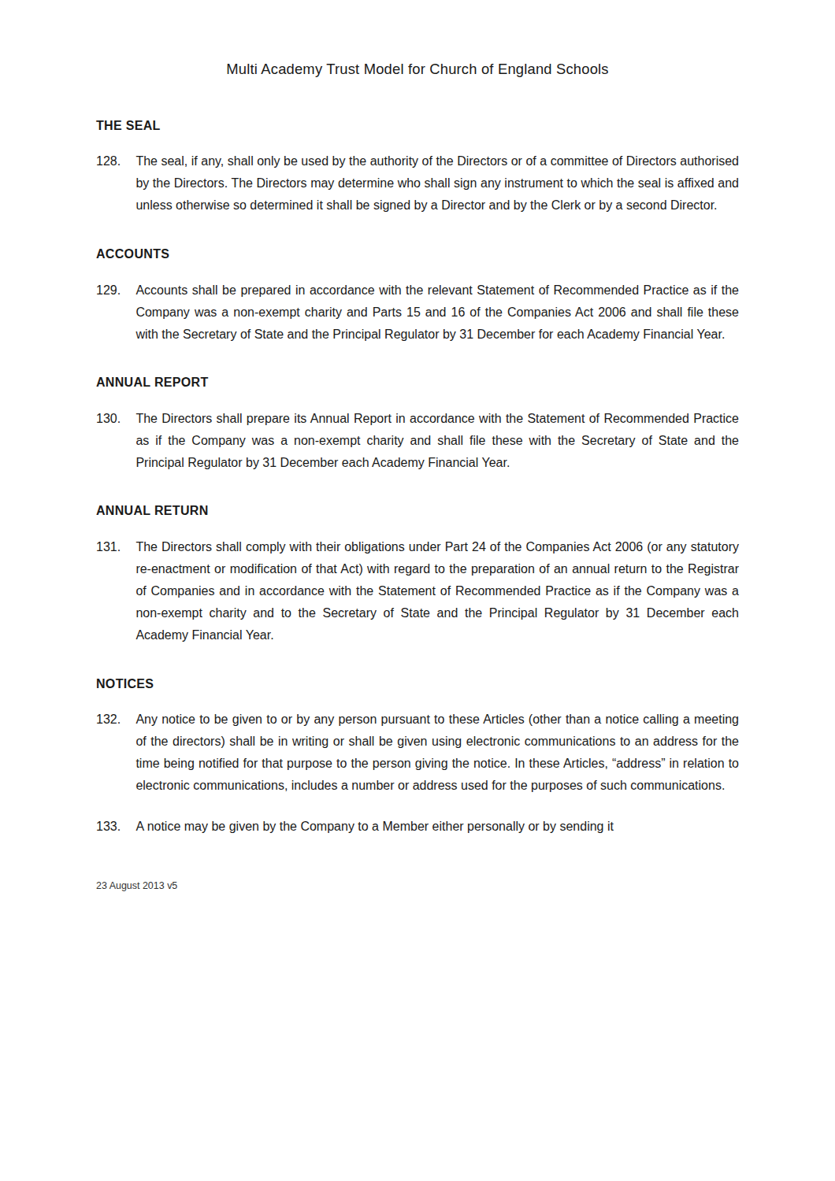Multi Academy Trust Model for Church of England Schools
The Seal
128. The seal, if any, shall only be used by the authority of the Directors or of a committee of Directors authorised by the Directors. The Directors may determine who shall sign any instrument to which the seal is affixed and unless otherwise so determined it shall be signed by a Director and by the Clerk or by a second Director.
Accounts
129. Accounts shall be prepared in accordance with the relevant Statement of Recommended Practice as if the Company was a non-exempt charity and Parts 15 and 16 of the Companies Act 2006 and shall file these with the Secretary of State and the Principal Regulator by 31 December for each Academy Financial Year.
Annual Report
130. The Directors shall prepare its Annual Report in accordance with the Statement of Recommended Practice as if the Company was a non-exempt charity and shall file these with the Secretary of State and the Principal Regulator by 31 December each Academy Financial Year.
Annual Return
131. The Directors shall comply with their obligations under Part 24 of the Companies Act 2006 (or any statutory re-enactment or modification of that Act) with regard to the preparation of an annual return to the Registrar of Companies and in accordance with the Statement of Recommended Practice as if the Company was a non-exempt charity and to the Secretary of State and the Principal Regulator by 31 December each Academy Financial Year.
Notices
132. Any notice to be given to or by any person pursuant to these Articles (other than a notice calling a meeting of the directors) shall be in writing or shall be given using electronic communications to an address for the time being notified for that purpose to the person giving the notice. In these Articles, “address” in relation to electronic communications, includes a number or address used for the purposes of such communications.
133. A notice may be given by the Company to a Member either personally or by sending it
23 August 2013 v5